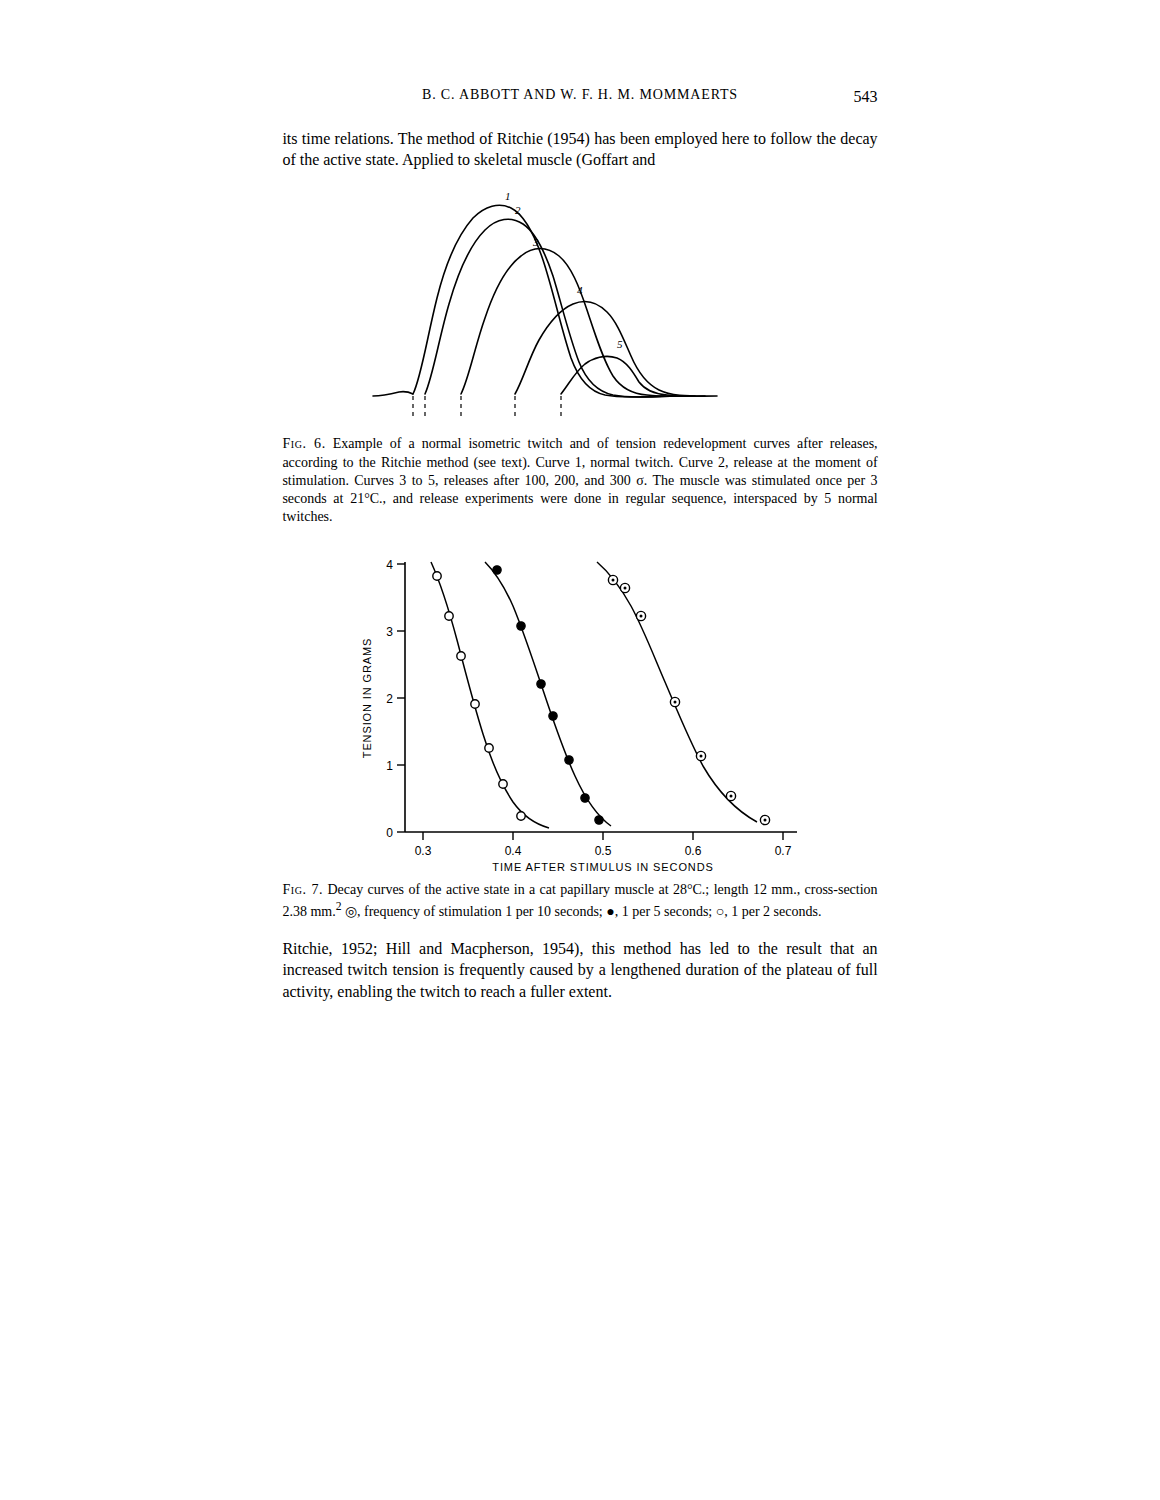B. C. ABBOTT AND W. F. H. M. MOMMAERTS 543
its time relations. The method of Ritchie (1954) has been employed here to follow the decay of the active state. Applied to skeletal muscle (Goffart and
1 2 3 4 5
Fig. 6. Example of a normal isometric twitch and of tension redevelopment curves after releases, according to the Ritchie method (see text). Curve 1, normal twitch. Curve 2, release at the moment of stimulation. Curves 3 to 5, releases after 100, 200, and 300 σ. The muscle was stimulated once per 3 seconds at 21°C., and release experiments were done in regular sequence, interspaced by 5 normal twitches.
0 1 2 3 4 0.3 0.4 0.5 0.6 0.7 TIME AFTER STIMULUS IN SECONDS TENSION IN GRAMS
Fig. 7. Decay curves of the active state in a cat papillary muscle at 28°C.; length 12 mm., cross-section 2.38 mm.2 ◎, frequency of stimulation 1 per 10 seconds; ●, 1 per 5 seconds; ○, 1 per 2 seconds.
Ritchie, 1952; Hill and Macpherson, 1954), this method has led to the result that an increased twitch tension is frequently caused by a lengthened duration of the plateau of full activity, enabling the twitch to reach a fuller extent.